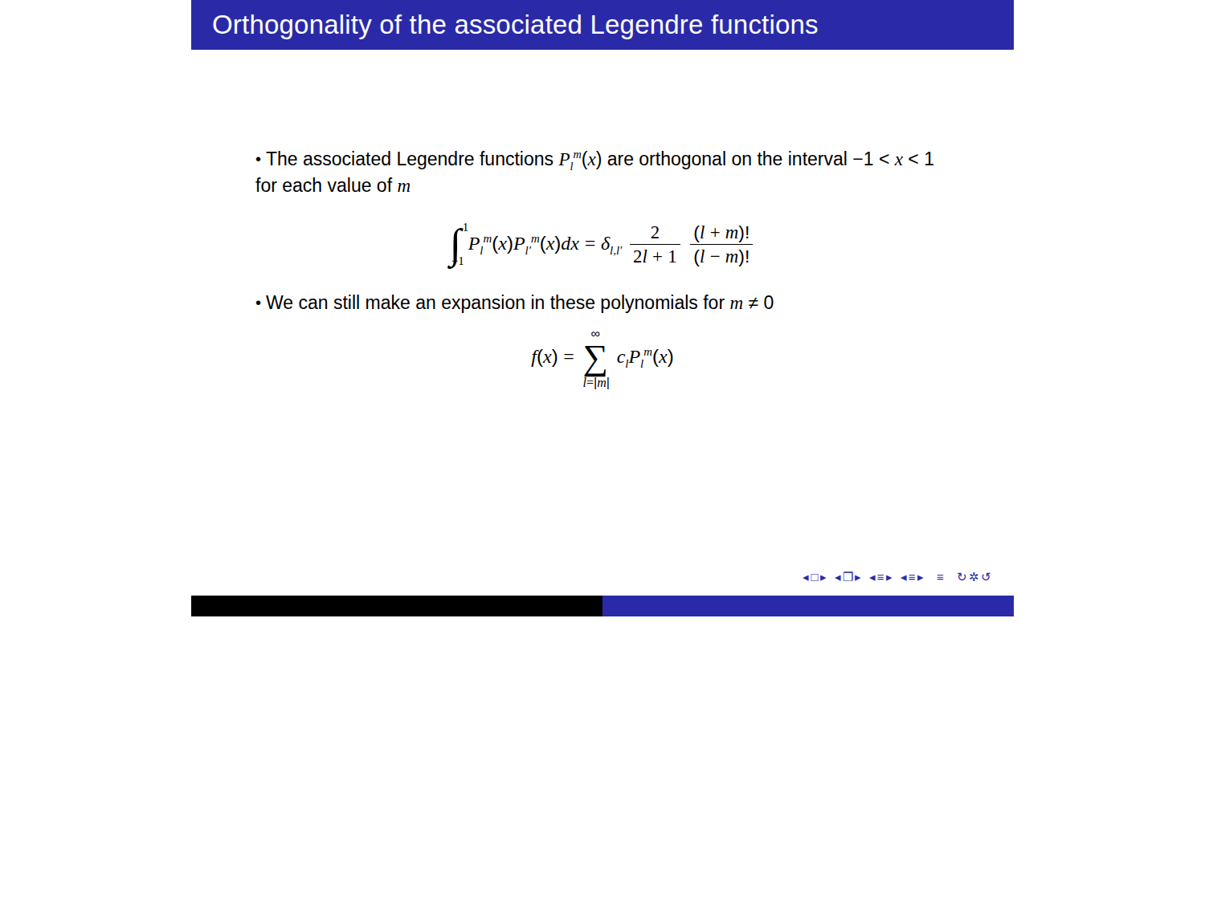Orthogonality of the associated Legendre functions
•The associated Legendre functions Plm(x) are orthogonal on the interval −1 < x < 1 for each value of m
∫1−1 Plm(x)Pl′m(x)dx = δl,l′ 22 l + 1 (l + m)!(l − m)!
•We can still make an expansion in these polynomials for m ≠ 0
f(x) = ∞∑l=|m| clPlm(x)
◂□▸ ◂❐▸ ◂≡▸ ◂≡▸ ≡ ↻✲↺